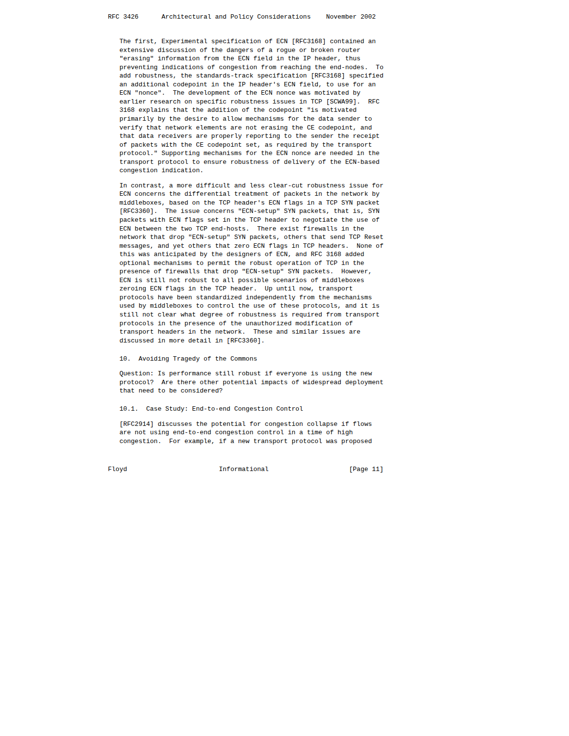RFC 3426 Architectural and Policy Considerations November 2002
The first, Experimental specification of ECN [RFC3168] contained an extensive discussion of the dangers of a rogue or broken router "erasing" information from the ECN field in the IP header, thus preventing indications of congestion from reaching the end-nodes. To add robustness, the standards-track specification [RFC3168] specified an additional codepoint in the IP header's ECN field, to use for an ECN "nonce". The development of the ECN nonce was motivated by earlier research on specific robustness issues in TCP [SCWA99]. RFC 3168 explains that the addition of the codepoint "is motivated primarily by the desire to allow mechanisms for the data sender to verify that network elements are not erasing the CE codepoint, and that data receivers are properly reporting to the sender the receipt of packets with the CE codepoint set, as required by the transport protocol." Supporting mechanisms for the ECN nonce are needed in the transport protocol to ensure robustness of delivery of the ECN-based congestion indication.
In contrast, a more difficult and less clear-cut robustness issue for ECN concerns the differential treatment of packets in the network by middleboxes, based on the TCP header's ECN flags in a TCP SYN packet [RFC3360]. The issue concerns "ECN-setup" SYN packets, that is, SYN packets with ECN flags set in the TCP header to negotiate the use of ECN between the two TCP end-hosts. There exist firewalls in the network that drop "ECN-setup" SYN packets, others that send TCP Reset messages, and yet others that zero ECN flags in TCP headers. None of this was anticipated by the designers of ECN, and RFC 3168 added optional mechanisms to permit the robust operation of TCP in the presence of firewalls that drop "ECN-setup" SYN packets. However, ECN is still not robust to all possible scenarios of middleboxes zeroing ECN flags in the TCP header. Up until now, transport protocols have been standardized independently from the mechanisms used by middleboxes to control the use of these protocols, and it is still not clear what degree of robustness is required from transport protocols in the presence of the unauthorized modification of transport headers in the network. These and similar issues are discussed in more detail in [RFC3360].
10. Avoiding Tragedy of the Commons
Question: Is performance still robust if everyone is using the new protocol? Are there other potential impacts of widespread deployment that need to be considered?
10.1. Case Study: End-to-end Congestion Control
[RFC2914] discusses the potential for congestion collapse if flows are not using end-to-end congestion control in a time of high congestion. For example, if a new transport protocol was proposed
Floyd Informational [Page 11]